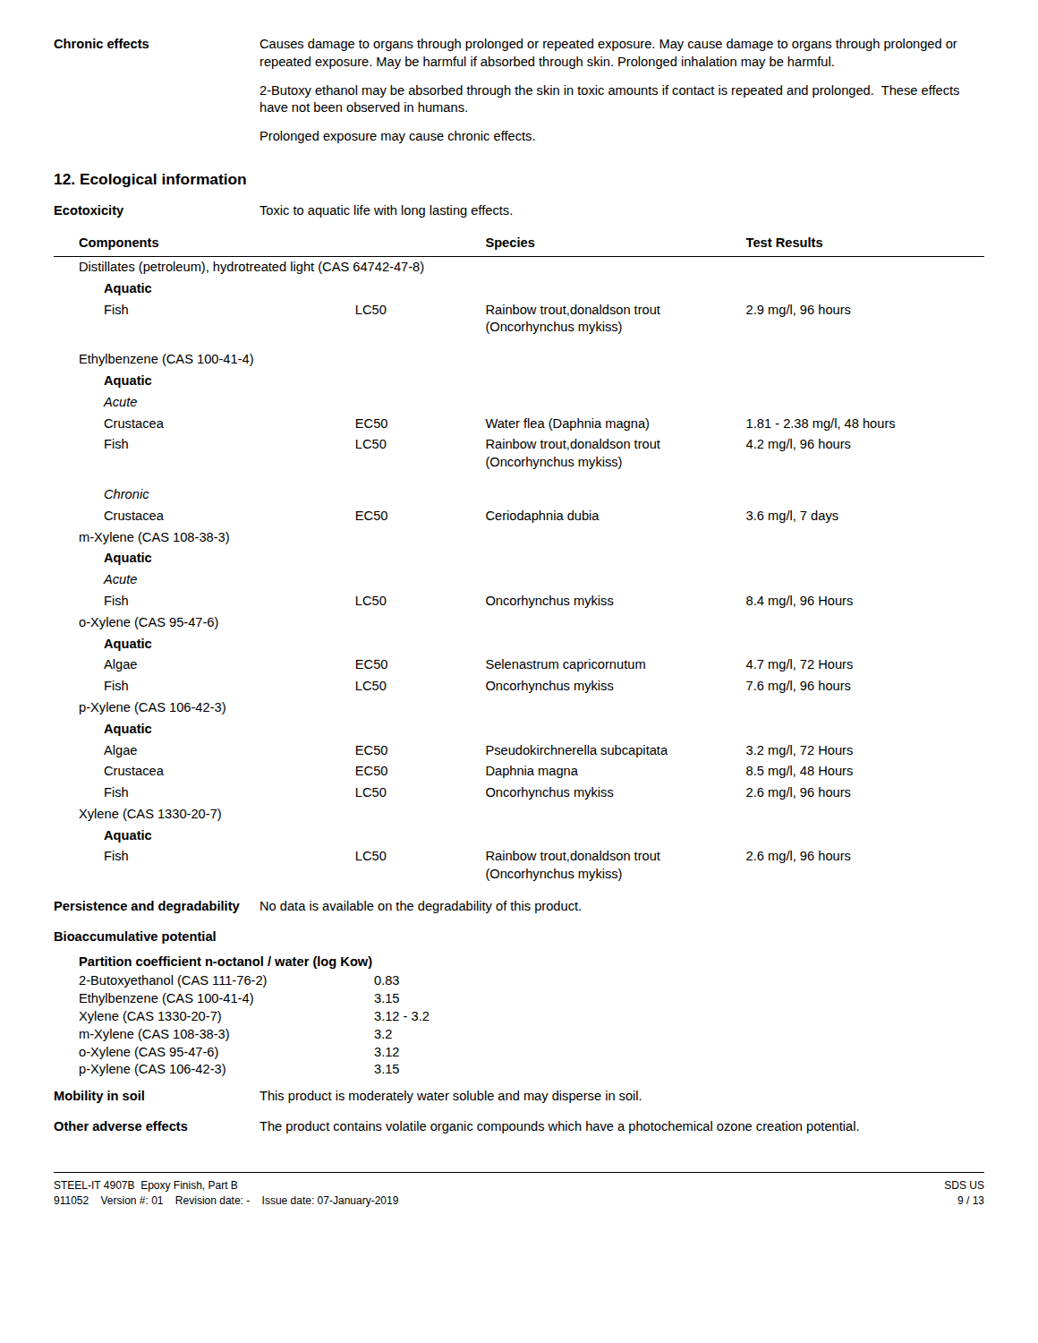Chronic effects
Causes damage to organs through prolonged or repeated exposure. May cause damage to organs through prolonged or repeated exposure. May be harmful if absorbed through skin. Prolonged inhalation may be harmful.
2-Butoxy ethanol may be absorbed through the skin in toxic amounts if contact is repeated and prolonged. These effects have not been observed in humans.
Prolonged exposure may cause chronic effects.
12. Ecological information
Ecotoxicity
Toxic to aquatic life with long lasting effects.
| Components | | Species | Test Results |
| --- | --- | --- | --- |
| Distillates (petroleum), hydrotreated light (CAS 64742-47-8) |
| Aquatic |
| Fish | LC50 | Rainbow trout,donaldson trout (Oncorhynchus mykiss) | 2.9 mg/l, 96 hours |
| Ethylbenzene (CAS 100-41-4) |
| Aquatic |
| Acute |
| Crustacea | EC50 | Water flea (Daphnia magna) | 1.81 - 2.38 mg/l, 48 hours |
| Fish | LC50 | Rainbow trout,donaldson trout (Oncorhynchus mykiss) | 4.2 mg/l, 96 hours |
| Chronic |
| Crustacea | EC50 | Ceriodaphnia dubia | 3.6 mg/l, 7 days |
| m-Xylene (CAS 108-38-3) |
| Aquatic |
| Acute |
| Fish | LC50 | Oncorhynchus mykiss | 8.4 mg/l, 96 Hours |
| o-Xylene (CAS 95-47-6) |
| Aquatic |
| Algae | EC50 | Selenastrum capricornutum | 4.7 mg/l, 72 Hours |
| Fish | LC50 | Oncorhynchus mykiss | 7.6 mg/l, 96 hours |
| p-Xylene (CAS 106-42-3) |
| Aquatic |
| Algae | EC50 | Pseudokirchnerella subcapitata | 3.2 mg/l, 72 Hours |
| Crustacea | EC50 | Daphnia magna | 8.5 mg/l, 48 Hours |
| Fish | LC50 | Oncorhynchus mykiss | 2.6 mg/l, 96 hours |
| Xylene (CAS 1330-20-7) |
| Aquatic |
| Fish | LC50 | Rainbow trout,donaldson trout (Oncorhynchus mykiss) | 2.6 mg/l, 96 hours |
Persistence and degradability
No data is available on the degradability of this product.
Bioaccumulative potential
Partition coefficient n-octanol / water (log Kow)
| 2-Butoxyethanol (CAS 111-76-2) | 0.83 |
| Ethylbenzene (CAS 100-41-4) | 3.15 |
| Xylene (CAS 1330-20-7) | 3.12 - 3.2 |
| m-Xylene (CAS 108-38-3) | 3.2 |
| o-Xylene (CAS 95-47-6) | 3.12 |
| p-Xylene (CAS 106-42-3) | 3.15 |
Mobility in soil
This product is moderately water soluble and may disperse in soil.
Other adverse effects
The product contains volatile organic compounds which have a photochemical ozone creation potential.
STEEL-IT 4907B Epoxy Finish, Part B
911052 Version #: 01 Revision date: - Issue date: 07-January-2019
SDS US
9 / 13